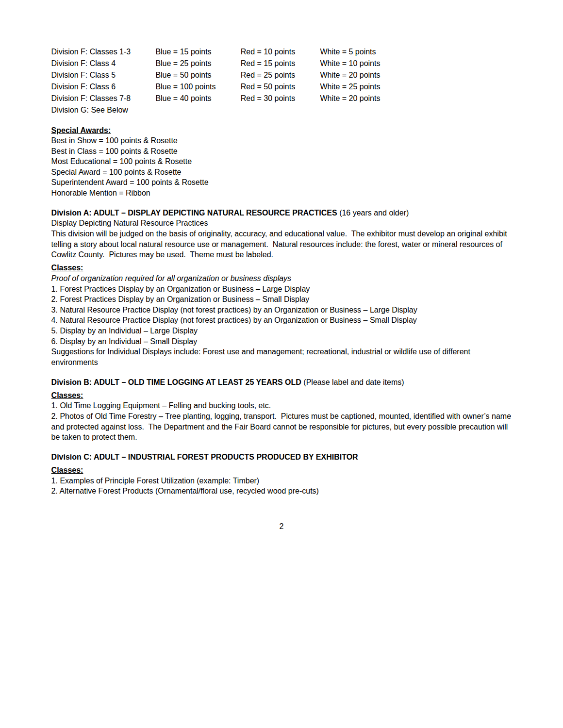| Division F: Classes 1-3 | Blue = 15 points | Red = 10 points | White = 5 points |
| Division F: Class 4 | Blue = 25 points | Red = 15 points | White = 10 points |
| Division F: Class 5 | Blue = 50 points | Red = 25 points | White = 20 points |
| Division F: Class 6 | Blue = 100 points | Red = 50 points | White = 25 points |
| Division F: Classes 7-8 | Blue = 40 points | Red = 30 points | White = 20 points |
| Division G: See Below | | | |
Special Awards:
Best in Show = 100 points & Rosette
Best in Class = 100 points & Rosette
Most Educational = 100 points & Rosette
Special Award = 100 points & Rosette
Superintendent Award = 100 points & Rosette
Honorable Mention = Ribbon
Division A: ADULT – DISPLAY DEPICTING NATURAL RESOURCE PRACTICES (16 years and older)
Display Depicting Natural Resource Practices
This division will be judged on the basis of originality, accuracy, and educational value. The exhibitor must develop an original exhibit telling a story about local natural resource use or management. Natural resources include: the forest, water or mineral resources of Cowlitz County. Pictures may be used. Theme must be labeled.
Classes:
Proof of organization required for all organization or business displays
1. Forest Practices Display by an Organization or Business – Large Display
2. Forest Practices Display by an Organization or Business – Small Display
3. Natural Resource Practice Display (not forest practices) by an Organization or Business – Large Display
4. Natural Resource Practice Display (not forest practices) by an Organization or Business – Small Display
5. Display by an Individual – Large Display
6. Display by an Individual – Small Display
Suggestions for Individual Displays include: Forest use and management; recreational, industrial or wildlife use of different environments
Division B: ADULT – OLD TIME LOGGING AT LEAST 25 YEARS OLD (Please label and date items)
Classes:
1. Old Time Logging Equipment – Felling and bucking tools, etc.
2. Photos of Old Time Forestry – Tree planting, logging, transport. Pictures must be captioned, mounted, identified with owner’s name and protected against loss. The Department and the Fair Board cannot be responsible for pictures, but every possible precaution will be taken to protect them.
Division C: ADULT – INDUSTRIAL FOREST PRODUCTS PRODUCED BY EXHIBITOR
Classes:
1. Examples of Principle Forest Utilization (example: Timber)
2. Alternative Forest Products (Ornamental/floral use, recycled wood pre-cuts)
2